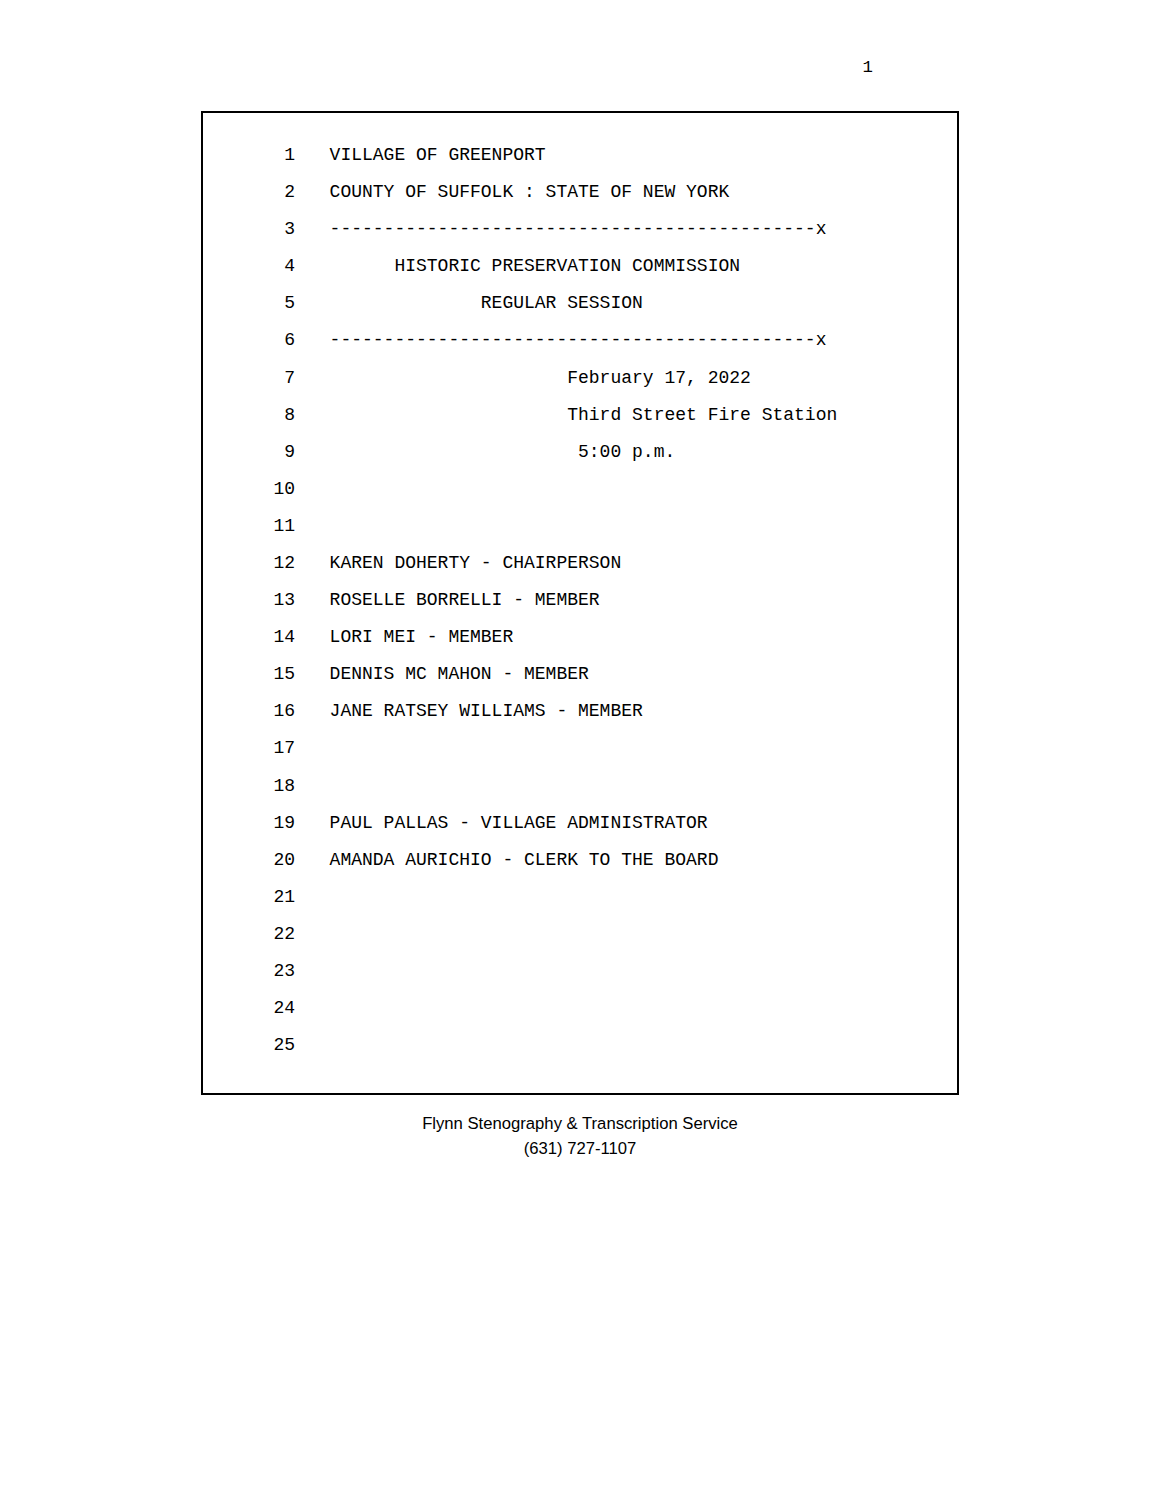1
| 1 | VILLAGE OF GREENPORT |
| 2 | COUNTY OF SUFFOLK : STATE OF NEW YORK |
| 3 | ---------------------------------------------x |
| 4 | HISTORIC PRESERVATION COMMISSION |
| 5 | REGULAR SESSION |
| 6 | ---------------------------------------------x |
| 7 | February 17, 2022 |
| 8 | Third Street Fire Station |
| 9 | 5:00 p.m. |
| 10 | |
| 11 | |
| 12 | KAREN DOHERTY - CHAIRPERSON |
| 13 | ROSELLE BORRELLI - MEMBER |
| 14 | LORI MEI - MEMBER |
| 15 | DENNIS MC MAHON - MEMBER |
| 16 | JANE RATSEY WILLIAMS - MEMBER |
| 17 | |
| 18 | |
| 19 | PAUL PALLAS - VILLAGE ADMINISTRATOR |
| 20 | AMANDA AURICHIO - CLERK TO THE BOARD |
| 21 | |
| 22 | |
| 23 | |
| 24 | |
| 25 | |
Flynn Stenography & Transcription Service
(631) 727-1107